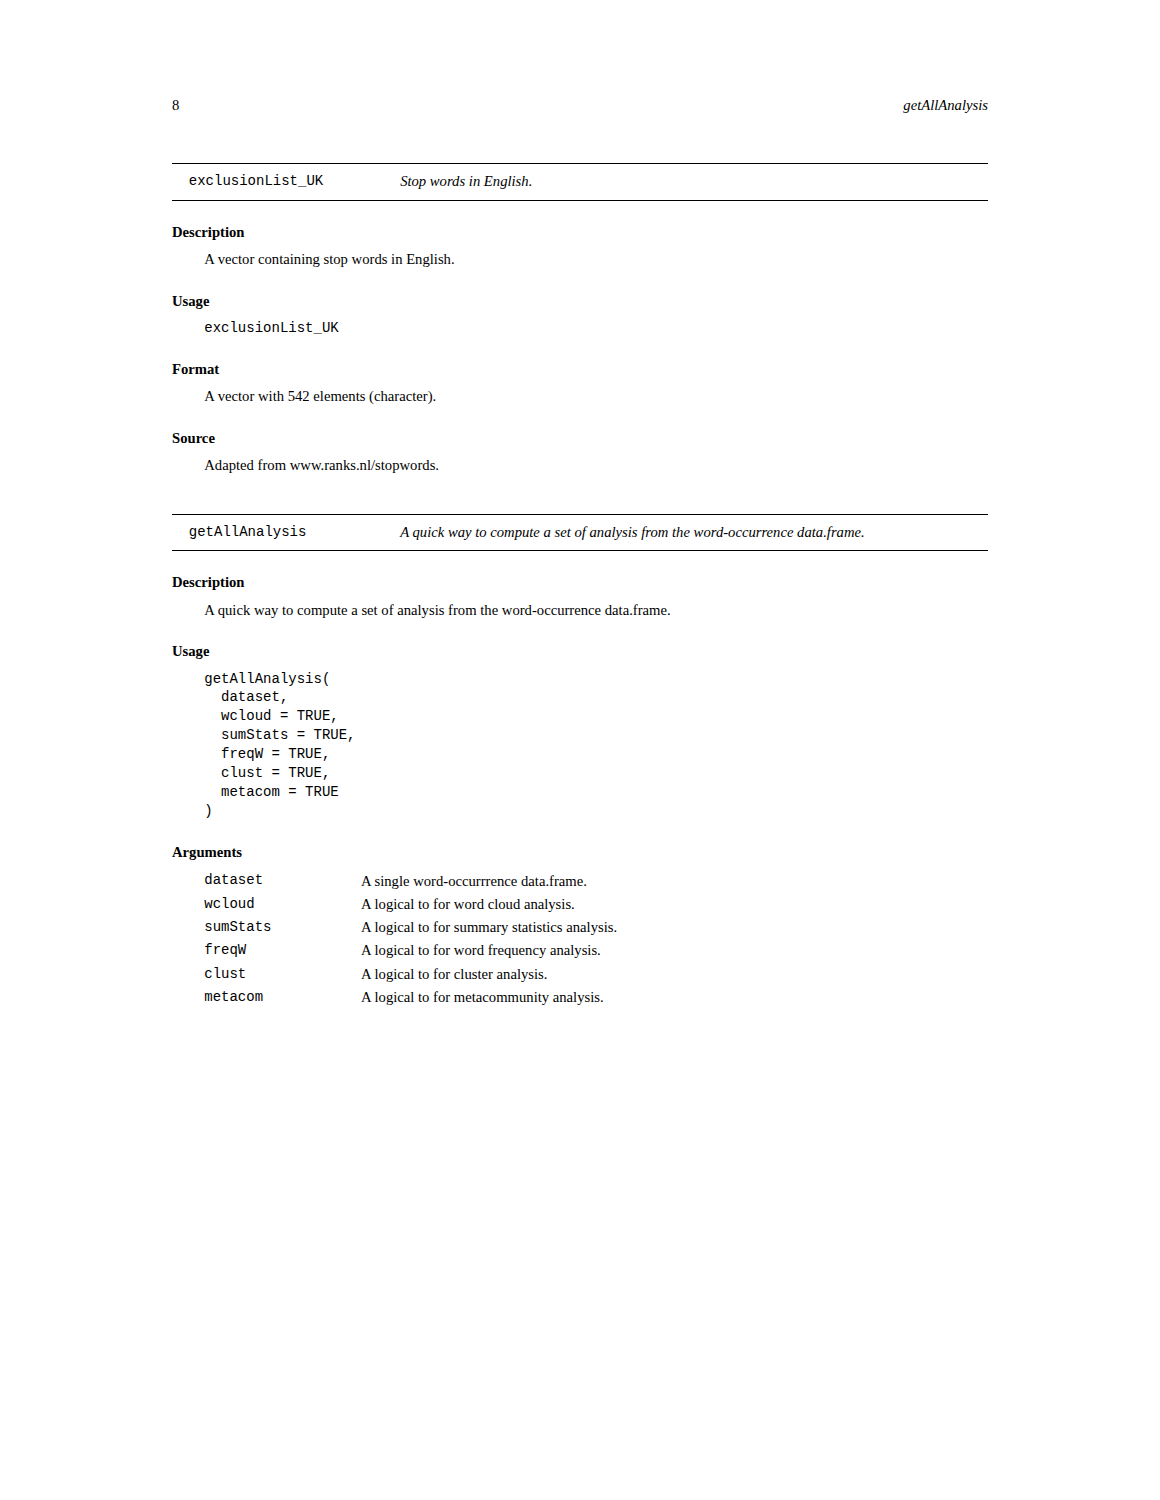8 getAllAnalysis
exclusionList_UK Stop words in English.
Description
A vector containing stop words in English.
Usage
exclusionList_UK
Format
A vector with 542 elements (character).
Source
Adapted from www.ranks.nl/stopwords.
getAllAnalysis A quick way to compute a set of analysis from the word-occurrence data.frame.
Description
A quick way to compute a set of analysis from the word-occurrence data.frame.
Usage
getAllAnalysis(
  dataset,
  wcloud = TRUE,
  sumStats = TRUE,
  freqW = TRUE,
  clust = TRUE,
  metacom = TRUE
)
Arguments
| dataset | A single word-occurrrence data.frame. |
| wcloud | A logical to for word cloud analysis. |
| sumStats | A logical to for summary statistics analysis. |
| freqW | A logical to for word frequency analysis. |
| clust | A logical to for cluster analysis. |
| metacom | A logical to for metacommunity analysis. |